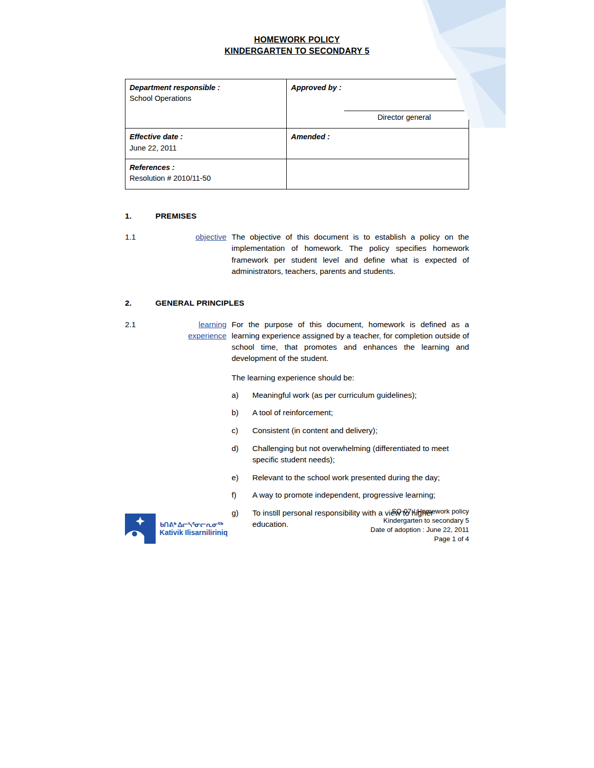HOMEWORK POLICY KINDERGARTEN TO SECONDARY 5
| Department responsible : School Operations | Approved by : Director general |
| Effective date : June 22, 2011 | Amended : |
| References : Resolution # 2010/11-50 | |
1. PREMISES
1.1
objective
The objective of this document is to establish a policy on the implementation of homework. The policy specifies homework framework per student level and define what is expected of administrators, teachers, parents and students.
2. GENERAL PRINCIPLES
2.1
learning experience
For the purpose of this document, homework is defined as a learning experience assigned by a teacher, for completion outside of school time, that promotes and enhances the learning and development of the student.
The learning experience should be:
a) Meaningful work (as per curriculum guidelines);
b) A tool of reinforcement;
c) Consistent (in content and delivery);
d) Challenging but not overwhelming (differentiated to meet specific student needs);
e) Relevant to the school work presented during the day;
f) A way to promote independent, progressive learning;
g) To instill personal responsibility with a view to higher education.
ᑲᑎᕕᒃ ᐃᓕᓴᕐᓂᓕᕆᓂᖅ Kativik Ilisarniliriniq
SO-07 / Homework policy
Kindergarten to secondary 5
Date of adoption : June 22, 2011
Page 1 of 4